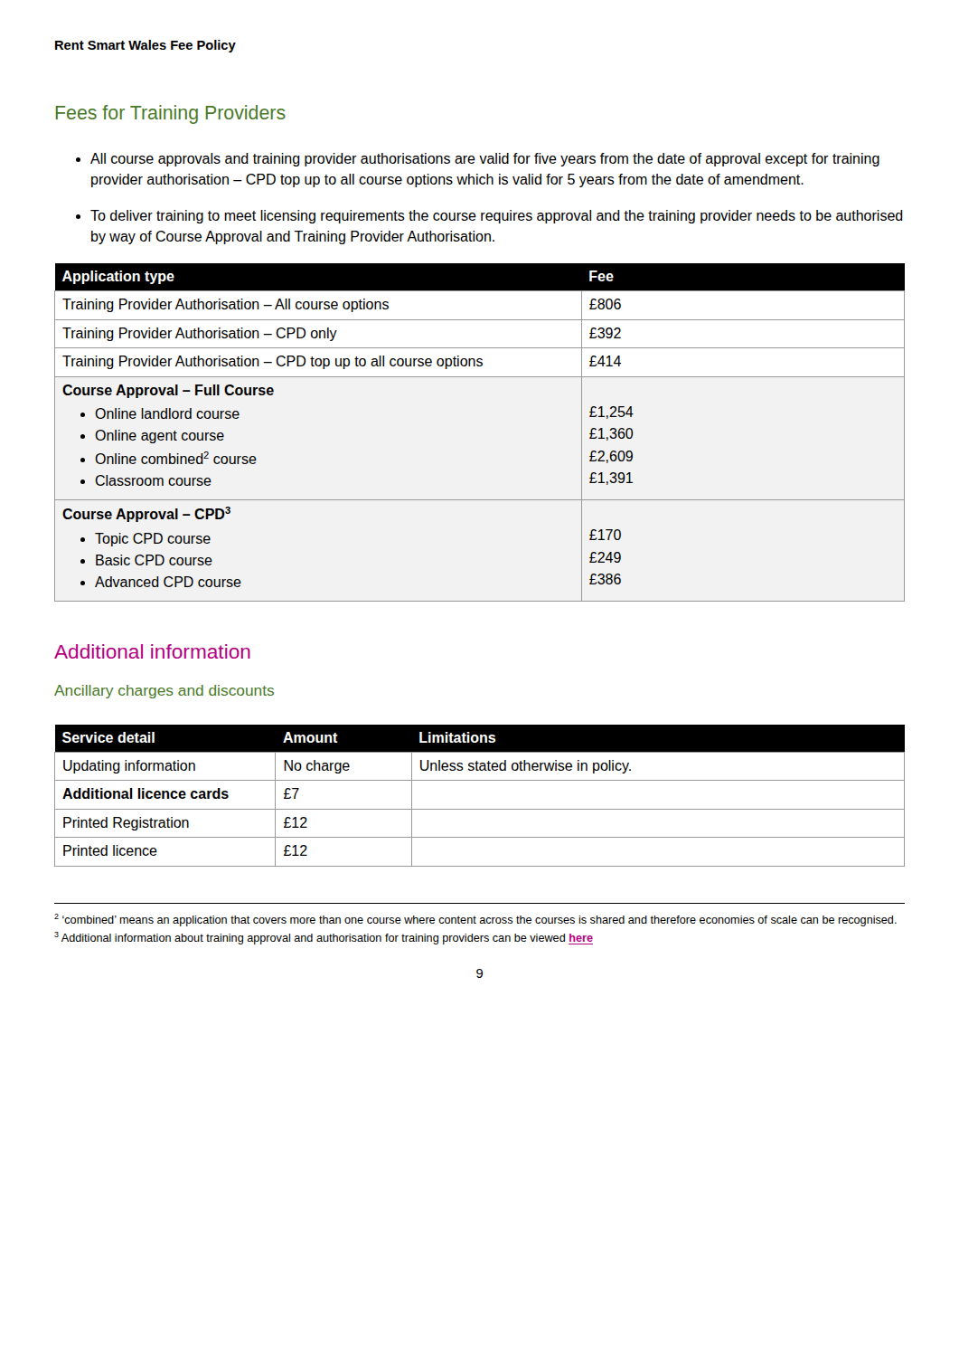Rent Smart Wales Fee Policy
Fees for Training Providers
All course approvals and training provider authorisations are valid for five years from the date of approval except for training provider authorisation – CPD top up to all course options which is valid for 5 years from the date of amendment.
To deliver training to meet licensing requirements the course requires approval and the training provider needs to be authorised by way of Course Approval and Training Provider Authorisation.
| Application type | Fee |
| --- | --- |
| Training Provider Authorisation – All course options | £806 |
| Training Provider Authorisation – CPD only | £392 |
| Training Provider Authorisation – CPD top up to all course options | £414 |
| Course Approval – Full Course Online landlord course Online agent course Online combined 2 course Classroom course | £1,254 £1,360 £2,609 £1,391 |
| Course Approval – CPD 3 Topic CPD course Basic CPD course Advanced CPD course | £170 £249 £386 |
Additional information
Ancillary charges and discounts
| Service detail | Amount | Limitations |
| --- | --- | --- |
| Updating information | No charge | Unless stated otherwise in policy. |
| Additional licence cards | £7 | |
| Printed Registration | £12 | |
| Printed licence | £12 | |
2 ‘combined’ means an application that covers more than one course where content across the courses is shared and therefore economies of scale can be recognised.
3 Additional information about training approval and authorisation for training providers can be viewed here
9